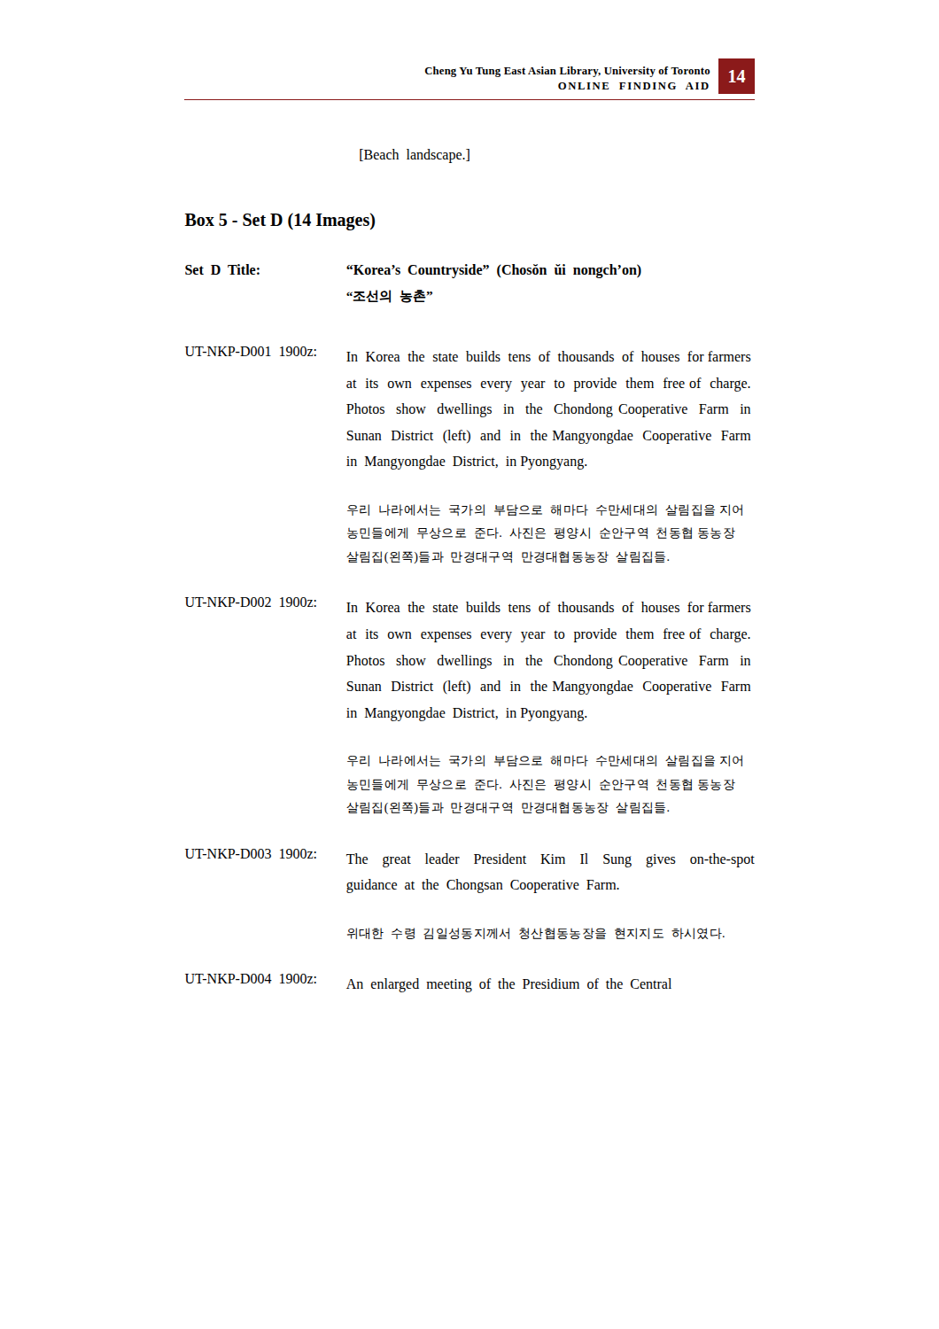14
Cheng Yu Tung East Asian Library, University of Toronto
ONLINE FINDING AID
[Beach landscape.]
Box 5 - Set D (14 Images)
Set D Title:
“Korea’s Countryside” (Chosŏn ŭi nongch’on)
“조선의 농촌”
UT-NKP-D001 1900z:
In Korea the state builds tens of thousands of houses for farmers at its own expenses every year to provide them free of charge. Photos show dwellings in the Chondong Cooperative Farm in Sunan District (left) and in the Mangyongdae Cooperative Farm in Mangyongdae District, in Pyongyang.
우리 나라에서는 국가의 부담으로 해마다 수만세대의 살림집을 지어 농민들에게 무상으로 준다. 사진은 평양시 순안구역 천동협 동농장 살림집(왼쪽)들과 만경대구역 만경대협동농장 살림집들.
UT-NKP-D002 1900z:
In Korea the state builds tens of thousands of houses for farmers at its own expenses every year to provide them free of charge. Photos show dwellings in the Chondong Cooperative Farm in Sunan District (left) and in the Mangyongdae Cooperative Farm in Mangyongdae District, in Pyongyang.
우리 나라에서는 국가의 부담으로 해마다 수만세대의 살림집을 지어 농민들에게 무상으로 준다. 사진은 평양시 순안구역 천동협 동농장 살림집(왼쪽)들과 만경대구역 만경대협동농장 살림집들.
UT-NKP-D003 1900z:
The great leader President Kim Il Sung gives on-the-spot guidance at the Chongsan Cooperative Farm.
위대한 수령 김일성동지께서 청산협동농장을 현지지도 하시였다.
UT-NKP-D004 1900z:
An enlarged meeting of the Presidium of the Central